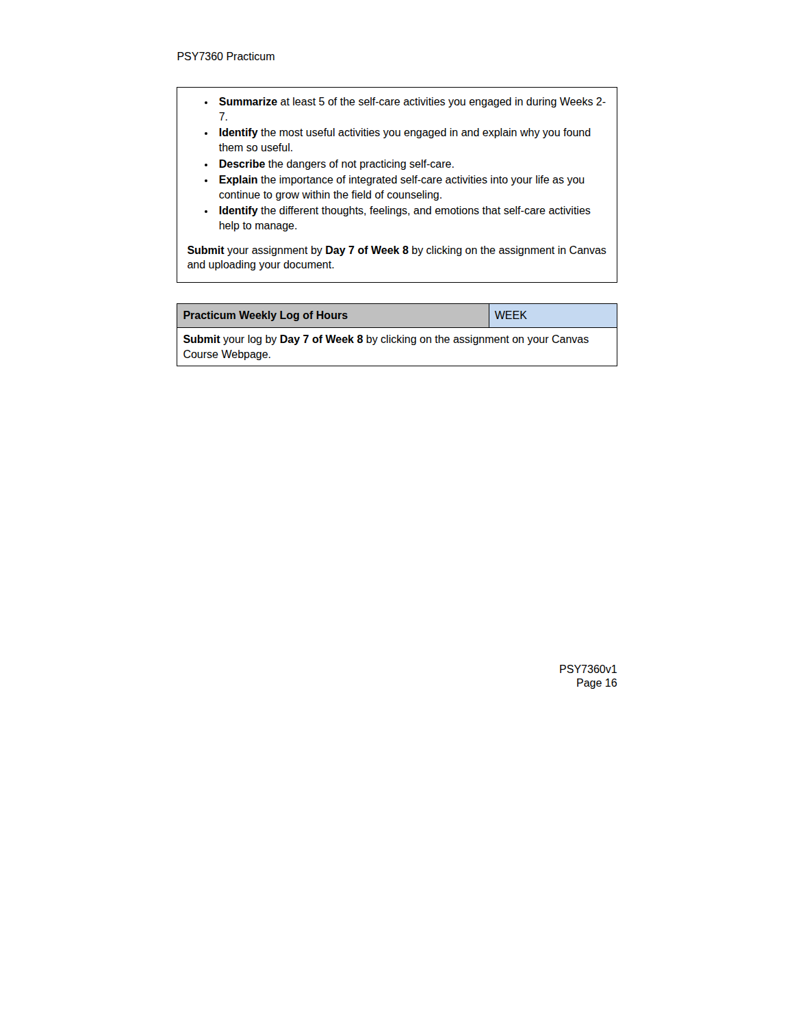PSY7360 Practicum
Summarize at least 5 of the self-care activities you engaged in during Weeks 2-7.
Identify the most useful activities you engaged in and explain why you found them so useful.
Describe the dangers of not practicing self-care.
Explain the importance of integrated self-care activities into your life as you continue to grow within the field of counseling.
Identify the different thoughts, feelings, and emotions that self-care activities help to manage.
Submit your assignment by Day 7 of Week 8 by clicking on the assignment in Canvas and uploading your document.
| Practicum Weekly Log of Hours | WEEK |
| Submit your log by Day 7 of Week 8 by clicking on the assignment on your Canvas Course Webpage. |
PSY7360v1
Page 16